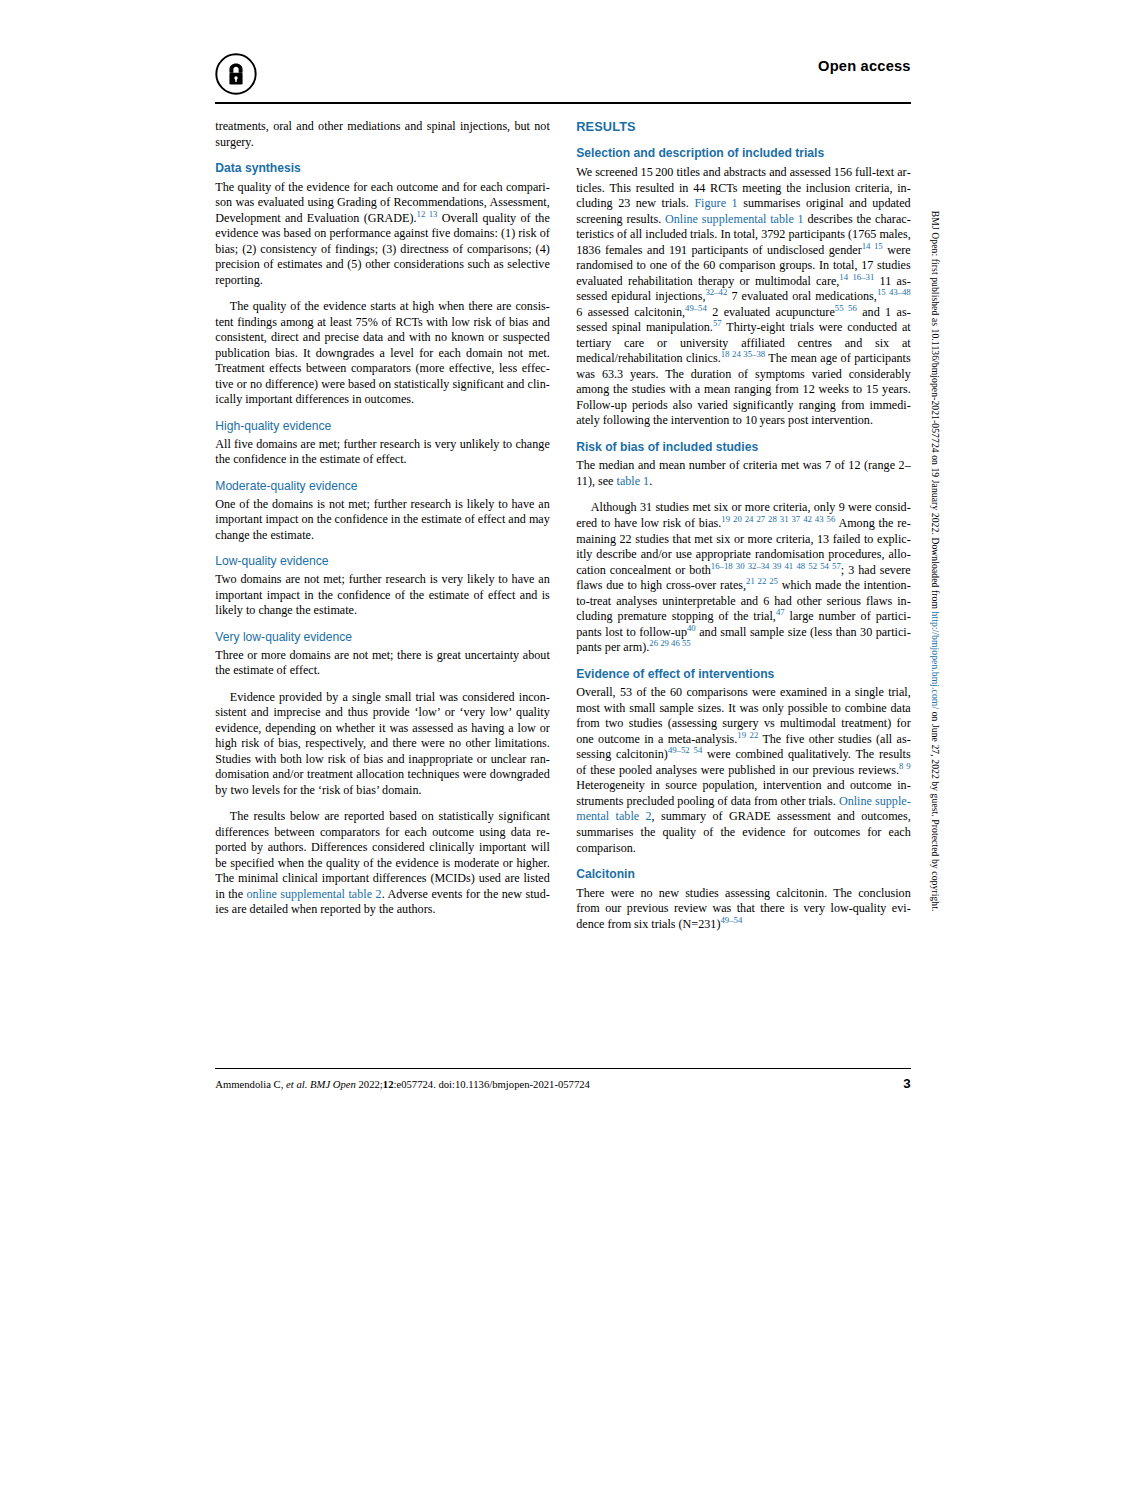BMJ Open: first published as 10.1136/bmjopen-2021-057724 on 19 January 2022. Downloaded from http://bmjopen.bmj.com/ on June 27, 2022 by guest. Protected by copyright.
Open access
treatments, oral and other mediations and spinal injections, but not surgery.
Data synthesis
The quality of the evidence for each outcome and for each comparison was evaluated using Grading of Recommendations, Assessment, Development and Evaluation (GRADE).12 13 Overall quality of the evidence was based on performance against five domains: (1) risk of bias; (2) consistency of findings; (3) directness of comparisons; (4) precision of estimates and (5) other considerations such as selective reporting.
The quality of the evidence starts at high when there are consistent findings among at least 75% of RCTs with low risk of bias and consistent, direct and precise data and with no known or suspected publication bias. It downgrades a level for each domain not met. Treatment effects between comparators (more effective, less effective or no difference) were based on statistically significant and clinically important differences in outcomes.
High-quality evidence
All five domains are met; further research is very unlikely to change the confidence in the estimate of effect.
Moderate-quality evidence
One of the domains is not met; further research is likely to have an important impact on the confidence in the estimate of effect and may change the estimate.
Low-quality evidence
Two domains are not met; further research is very likely to have an important impact in the confidence of the estimate of effect and is likely to change the estimate.
Very low-quality evidence
Three or more domains are not met; there is great uncertainty about the estimate of effect.
Evidence provided by a single small trial was considered inconsistent and imprecise and thus provide ‘low’ or ‘very low’ quality evidence, depending on whether it was assessed as having a low or high risk of bias, respectively, and there were no other limitations. Studies with both low risk of bias and inappropriate or unclear randomisation and/or treatment allocation techniques were downgraded by two levels for the ‘risk of bias’ domain.
The results below are reported based on statistically significant differences between comparators for each outcome using data reported by authors. Differences considered clinically important will be specified when the quality of the evidence is moderate or higher. The minimal clinical important differences (MCIDs) used are listed in the online supplemental table 2. Adverse events for the new studies are detailed when reported by the authors.
RESULTS
Selection and description of included trials
We screened 15 200 titles and abstracts and assessed 156 full-text articles. This resulted in 44 RCTs meeting the inclusion criteria, including 23 new trials. Figure 1 summarises original and updated screening results. Online supplemental table 1 describes the characteristics of all included trials. In total, 3792 participants (1765 males, 1836 females and 191 participants of undisclosed gender14 15 were randomised to one of the 60 comparison groups. In total, 17 studies evaluated rehabilitation therapy or multimodal care,14 16–31 11 assessed epidural injections,32–42 7 evaluated oral medications,15 43–48 6 assessed calcitonin,49–54 2 evaluated acupuncture55 56 and 1 assessed spinal manipulation.57 Thirty-eight trials were conducted at tertiary care or university affiliated centres and six at medical/rehabilitation clinics.18 24 35–38 The mean age of participants was 63.3 years. The duration of symptoms varied considerably among the studies with a mean ranging from 12 weeks to 15 years. Follow-up periods also varied significantly ranging from immediately following the intervention to 10 years post intervention.
Risk of bias of included studies
The median and mean number of criteria met was 7 of 12 (range 2–11), see table 1.
Although 31 studies met six or more criteria, only 9 were considered to have low risk of bias.19 20 24 27 28 31 37 42 43 56 Among the remaining 22 studies that met six or more criteria, 13 failed to explicitly describe and/or use appropriate randomisation procedures, allocation concealment or both16–18 30 32–34 39 41 48 52 54 57; 3 had severe flaws due to high cross-over rates,21 22 25 which made the intention-to-treat analyses uninterpretable and 6 had other serious flaws including premature stopping of the trial,47 large number of participants lost to follow-up40 and small sample size (less than 30 participants per arm).26 29 46 55
Evidence of effect of interventions
Overall, 53 of the 60 comparisons were examined in a single trial, most with small sample sizes. It was only possible to combine data from two studies (assessing surgery vs multimodal treatment) for one outcome in a meta-analysis.19 22 The five other studies (all assessing calcitonin)49–52 54 were combined qualitatively. The results of these pooled analyses were published in our previous reviews.8 9 Heterogeneity in source population, intervention and outcome instruments precluded pooling of data from other trials. Online supplemental table 2, summary of GRADE assessment and outcomes, summarises the quality of the evidence for outcomes for each comparison.
Calcitonin
There were no new studies assessing calcitonin. The conclusion from our previous review was that there is very low-quality evidence from six trials (N=231)49–54
Ammendolia C, et al. BMJ Open 2022;12:e057724. doi:10.1136/bmjopen-2021-057724
3